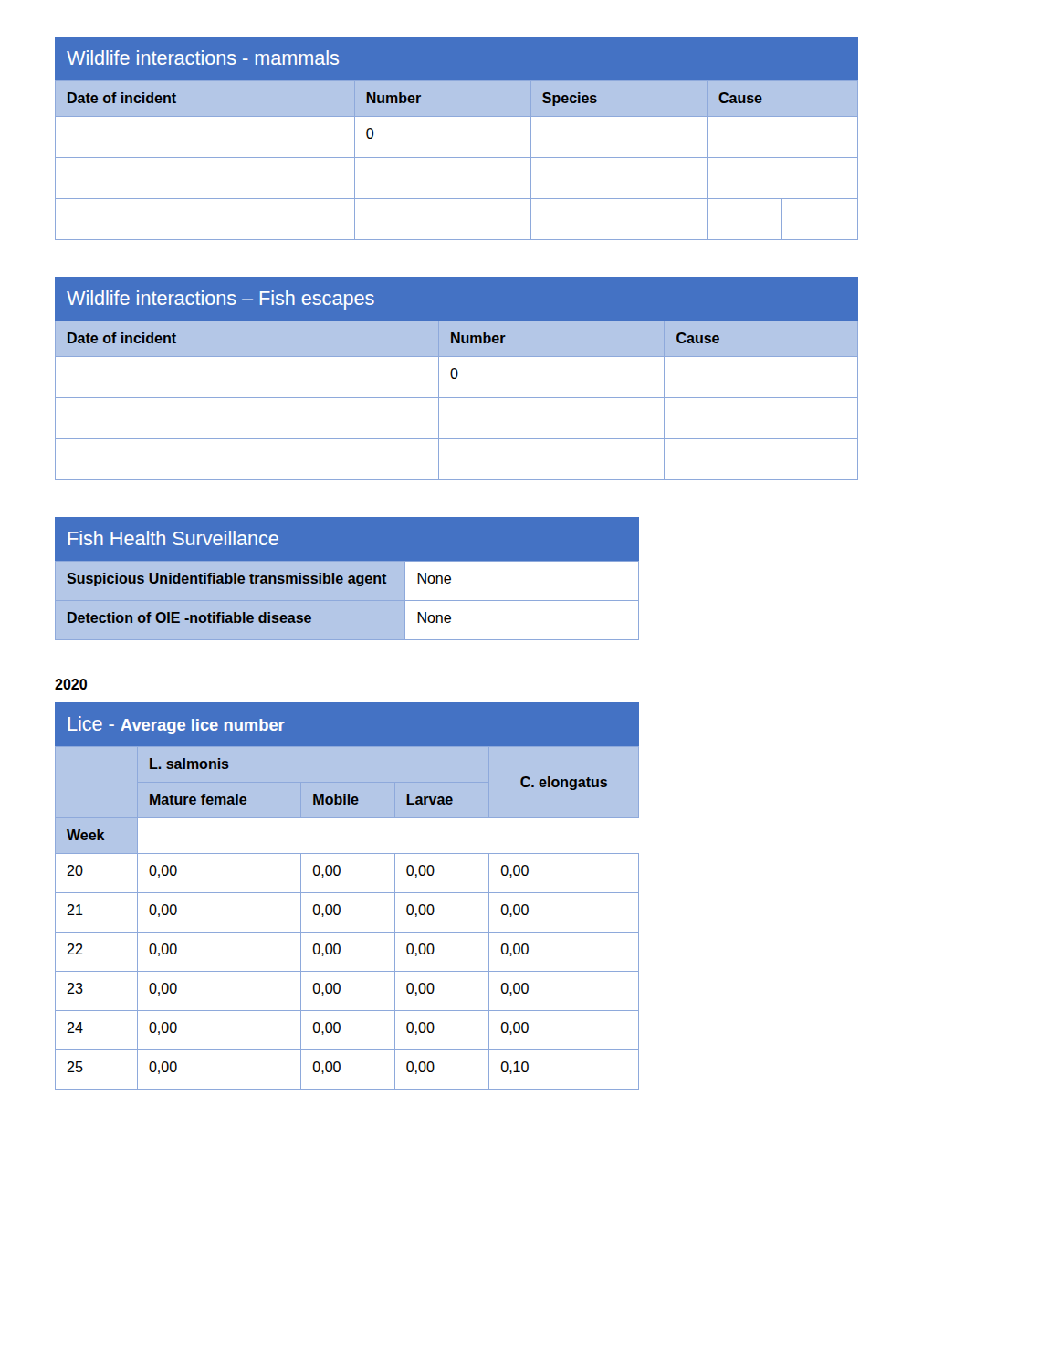Wildlife interactions - mammals
| Date of incident | Number | Species | Cause |
| --- | --- | --- | --- |
| | 0 | | |
Wildlife interactions – Fish escapes
| Date of incident | Number | Cause |
| --- | --- | --- |
| | 0 | |
Fish Health Surveillance
| Suspicious Unidentifiable transmissible agent | None |
| Detection of OIE -notifiable disease | None |
2020
Lice - Average lice number
| | L. salmonis | C. elongatus |
| --- | --- | --- |
| Mature female | Mobile | Larvae |
| Week | |
| 20 | 0,00 | 0,00 | 0,00 | 0,00 |
| 21 | 0,00 | 0,00 | 0,00 | 0,00 |
| 22 | 0,00 | 0,00 | 0,00 | 0,00 |
| 23 | 0,00 | 0,00 | 0,00 | 0,00 |
| 24 | 0,00 | 0,00 | 0,00 | 0,00 |
| 25 | 0,00 | 0,00 | 0,00 | 0,10 |